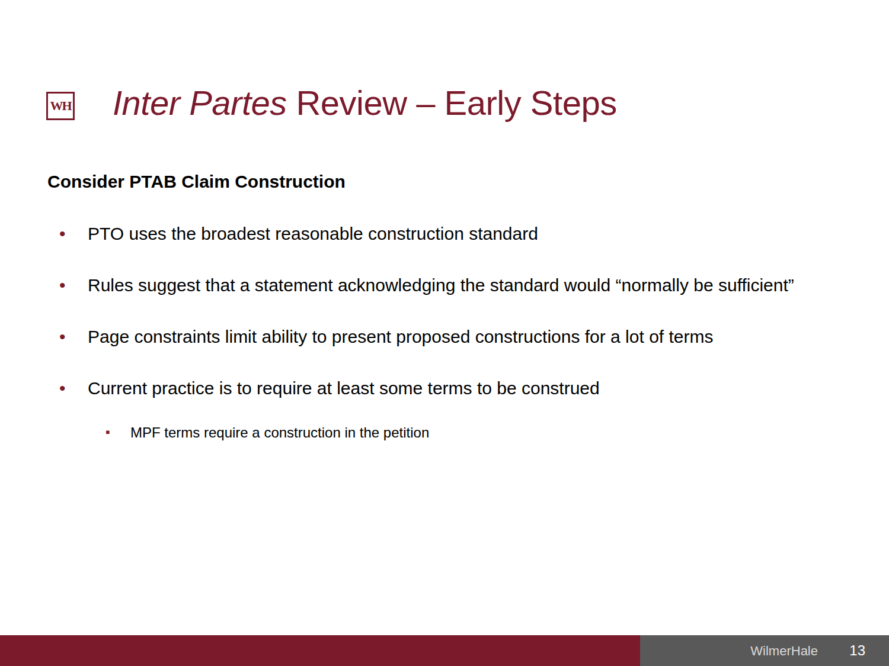WH
Inter Partes Review – Early Steps
Consider PTAB Claim Construction
PTO uses the broadest reasonable construction standard
Rules suggest that a statement acknowledging the standard would “normally be sufficient”
Page constraints limit ability to present proposed constructions for a lot of terms
Current practice is to require at least some terms to be construed
MPF terms require a construction in the petition
WilmerHale
13